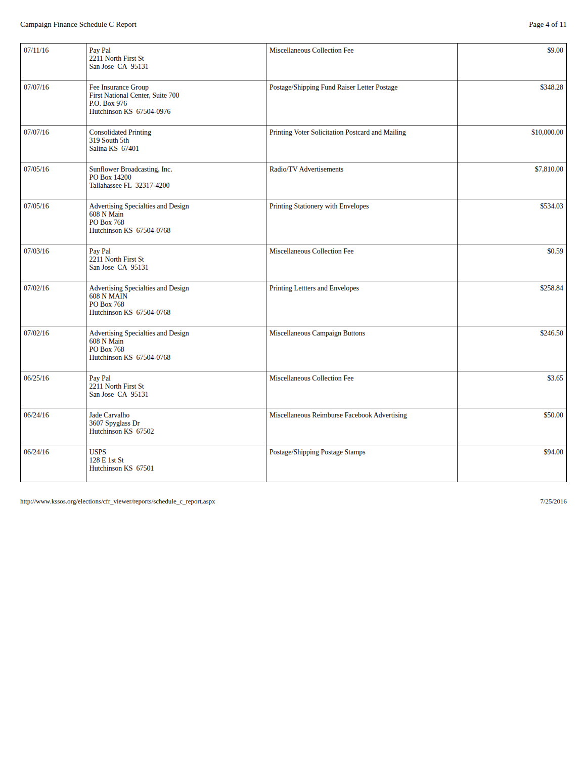Campaign Finance Schedule C Report
Page 4 of 11
| 07/11/16 | Pay Pal 2211 North First St San Jose CA 95131 | Miscellaneous Collection Fee | $9.00 |
| 07/07/16 | Fee Insurance Group First National Center, Suite 700 P.O. Box 976 Hutchinson KS 67504-0976 | Postage/Shipping Fund Raiser Letter Postage | $348.28 |
| 07/07/16 | Consolidated Printing 319 South 5th Salina KS 67401 | Printing Voter Solicitation Postcard and Mailing | $10,000.00 |
| 07/05/16 | Sunflower Broadcasting, Inc. PO Box 14200 Tallahassee FL 32317-4200 | Radio/TV Advertisements | $7,810.00 |
| 07/05/16 | Advertising Specialties and Design 608 N Main PO Box 768 Hutchinson KS 67504-0768 | Printing Stationery with Envelopes | $534.03 |
| 07/03/16 | Pay Pal 2211 North First St San Jose CA 95131 | Miscellaneous Collection Fee | $0.59 |
| 07/02/16 | Advertising Specialties and Design 608 N MAIN PO Box 768 Hutchinson KS 67504-0768 | Printing Lettters and Envelopes | $258.84 |
| 07/02/16 | Advertising Specialties and Design 608 N Main PO Box 768 Hutchinson KS 67504-0768 | Miscellaneous Campaign Buttons | $246.50 |
| 06/25/16 | Pay Pal 2211 North First St San Jose CA 95131 | Miscellaneous Collection Fee | $3.65 |
| 06/24/16 | Jade Carvalho 3607 Spyglass Dr Hutchinson KS 67502 | Miscellaneous Reimburse Facebook Advertising | $50.00 |
| 06/24/16 | USPS 128 E 1st St Hutchinson KS 67501 | Postage/Shipping Postage Stamps | $94.00 |
http://www.kssos.org/elections/cfr_viewer/reports/schedule_c_report.aspx
7/25/2016